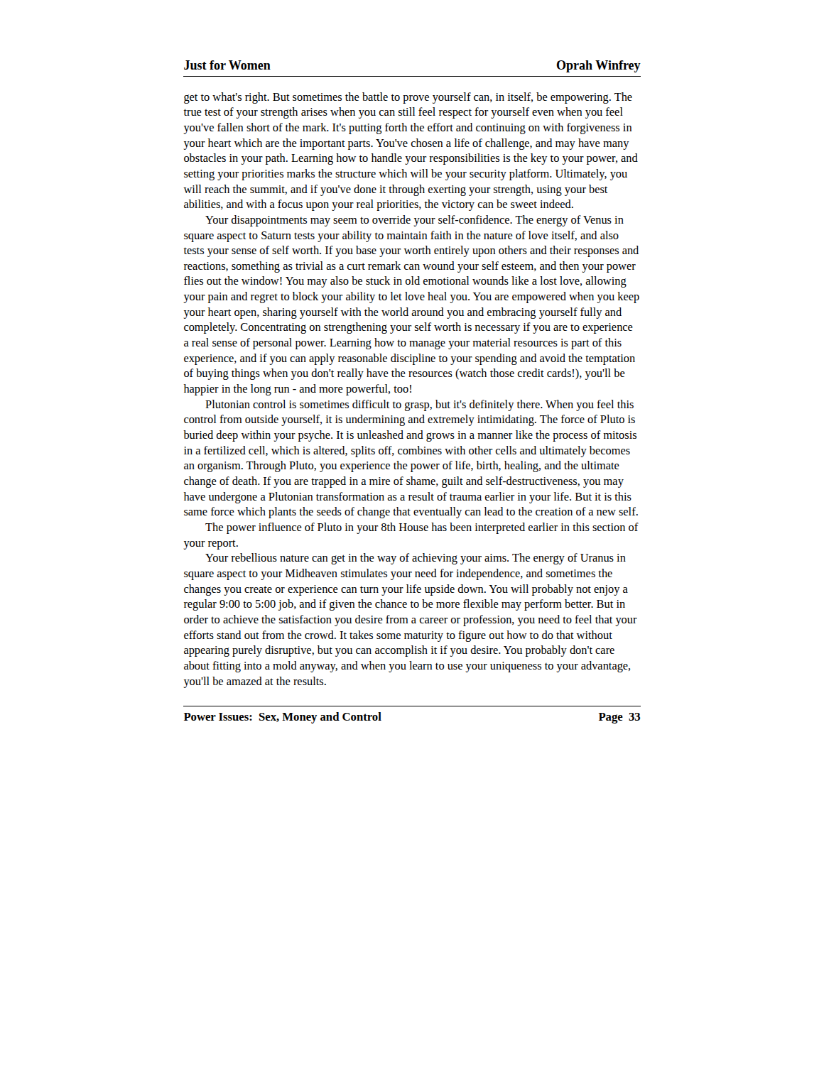Just for Women Oprah Winfrey
get to what's right. But sometimes the battle to prove yourself can, in itself, be empowering. The true test of your strength arises when you can still feel respect for yourself even when you feel you've fallen short of the mark. It's putting forth the effort and continuing on with forgiveness in your heart which are the important parts. You've chosen a life of challenge, and may have many obstacles in your path. Learning how to handle your responsibilities is the key to your power, and setting your priorities marks the structure which will be your security platform. Ultimately, you will reach the summit, and if you've done it through exerting your strength, using your best abilities, and with a focus upon your real priorities, the victory can be sweet indeed.
Your disappointments may seem to override your self-confidence. The energy of Venus in square aspect to Saturn tests your ability to maintain faith in the nature of love itself, and also tests your sense of self worth. If you base your worth entirely upon others and their responses and reactions, something as trivial as a curt remark can wound your self esteem, and then your power flies out the window! You may also be stuck in old emotional wounds like a lost love, allowing your pain and regret to block your ability to let love heal you. You are empowered when you keep your heart open, sharing yourself with the world around you and embracing yourself fully and completely. Concentrating on strengthening your self worth is necessary if you are to experience a real sense of personal power. Learning how to manage your material resources is part of this experience, and if you can apply reasonable discipline to your spending and avoid the temptation of buying things when you don't really have the resources (watch those credit cards!), you'll be happier in the long run - and more powerful, too!
Plutonian control is sometimes difficult to grasp, but it's definitely there. When you feel this control from outside yourself, it is undermining and extremely intimidating. The force of Pluto is buried deep within your psyche. It is unleashed and grows in a manner like the process of mitosis in a fertilized cell, which is altered, splits off, combines with other cells and ultimately becomes an organism. Through Pluto, you experience the power of life, birth, healing, and the ultimate change of death. If you are trapped in a mire of shame, guilt and self-destructiveness, you may have undergone a Plutonian transformation as a result of trauma earlier in your life. But it is this same force which plants the seeds of change that eventually can lead to the creation of a new self.
The power influence of Pluto in your 8th House has been interpreted earlier in this section of your report.
Your rebellious nature can get in the way of achieving your aims. The energy of Uranus in square aspect to your Midheaven stimulates your need for independence, and sometimes the changes you create or experience can turn your life upside down. You will probably not enjoy a regular 9:00 to 5:00 job, and if given the chance to be more flexible may perform better. But in order to achieve the satisfaction you desire from a career or profession, you need to feel that your efforts stand out from the crowd. It takes some maturity to figure out how to do that without appearing purely disruptive, but you can accomplish it if you desire. You probably don't care about fitting into a mold anyway, and when you learn to use your uniqueness to your advantage, you'll be amazed at the results.
Power Issues: Sex, Money and Control Page 33